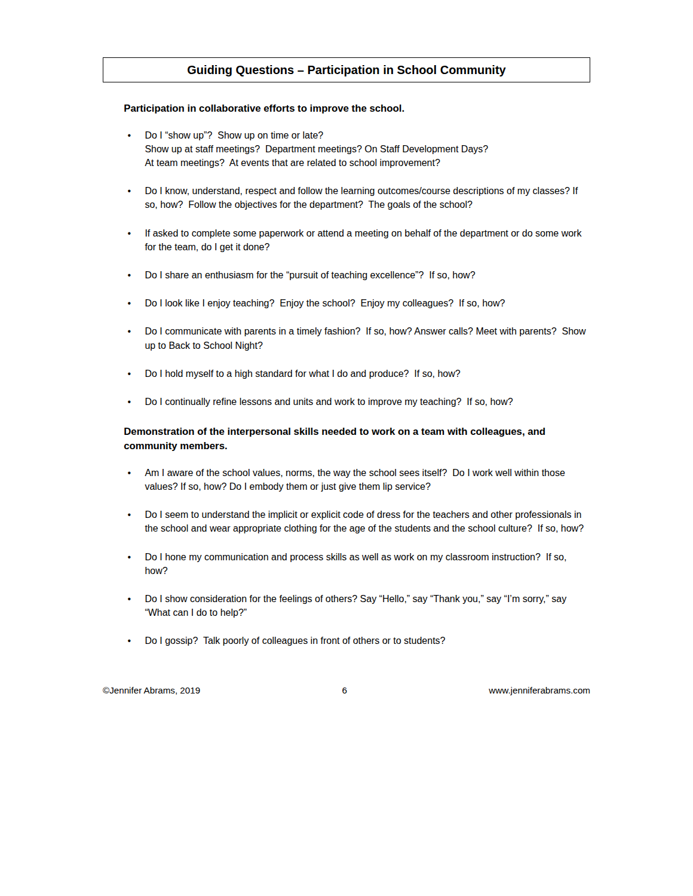Guiding Questions – Participation in School Community
Participation in collaborative efforts to improve the school.
Do I “show up”? Show up on time or late?
Show up at staff meetings? Department meetings? On Staff Development Days?
At team meetings? At events that are related to school improvement?
Do I know, understand, respect and follow the learning outcomes/course descriptions of my classes? If so, how? Follow the objectives for the department? The goals of the school?
If asked to complete some paperwork or attend a meeting on behalf of the department or do some work for the team, do I get it done?
Do I share an enthusiasm for the “pursuit of teaching excellence”? If so, how?
Do I look like I enjoy teaching? Enjoy the school? Enjoy my colleagues? If so, how?
Do I communicate with parents in a timely fashion? If so, how? Answer calls? Meet with parents? Show up to Back to School Night?
Do I hold myself to a high standard for what I do and produce? If so, how?
Do I continually refine lessons and units and work to improve my teaching? If so, how?
Demonstration of the interpersonal skills needed to work on a team with colleagues, and community members.
Am I aware of the school values, norms, the way the school sees itself? Do I work well within those values? If so, how? Do I embody them or just give them lip service?
Do I seem to understand the implicit or explicit code of dress for the teachers and other professionals in the school and wear appropriate clothing for the age of the students and the school culture? If so, how?
Do I hone my communication and process skills as well as work on my classroom instruction? If so, how?
Do I show consideration for the feelings of others? Say “Hello,” say “Thank you,” say “I’m sorry,” say “What can I do to help?”
Do I gossip? Talk poorly of colleagues in front of others or to students?
©Jennifer Abrams, 2019 6 www.jenniferabrams.com